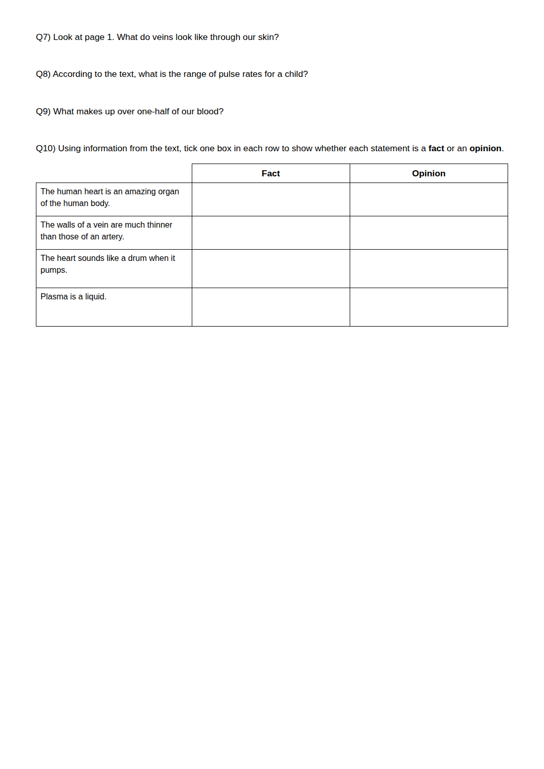Q7) Look at page 1. What do veins look like through our skin?
Q8) According to the text, what is the range of pulse rates for a child?
Q9) What makes up over one-half of our blood?
Q10) Using information from the text, tick one box in each row to show whether each statement is a fact or an opinion.
| | Fact | Opinion |
| --- | --- | --- |
| The human heart is an amazing organ of the human body. | | |
| The walls of a vein are much thinner than those of an artery. | | |
| The heart sounds like a drum when it pumps. | | |
| Plasma is a liquid. | | |